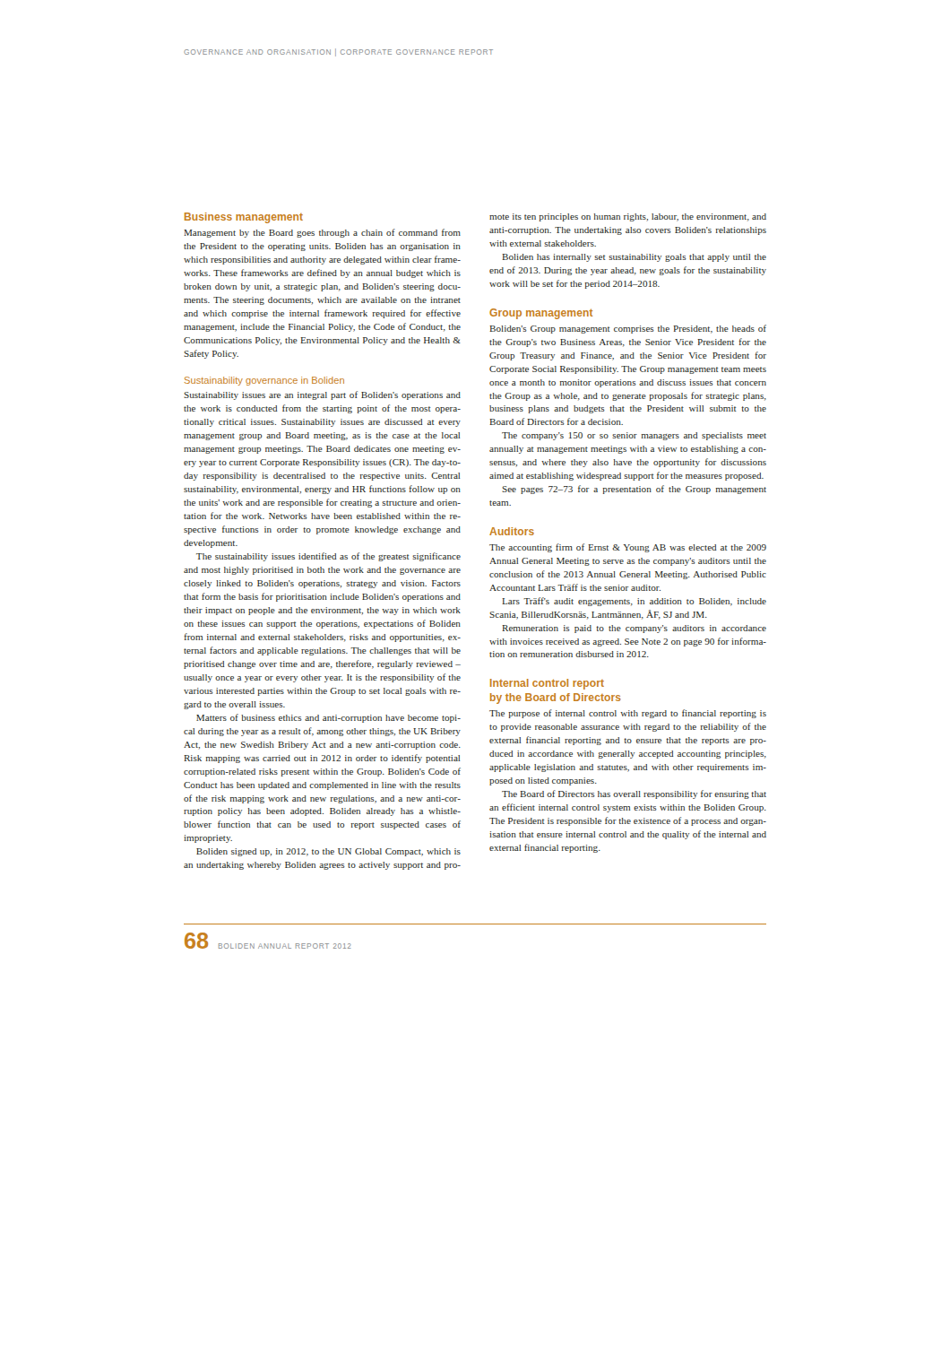Governance and organisation|Corporate governance report
Business management
Management by the Board goes through a chain of command from the President to the operating units. Boliden has an organisation in which responsibilities and authority are delegated within clear frameworks. These frameworks are defined by an annual budget which is broken down by unit, a strategic plan, and Boliden's steering documents. The steering documents, which are available on the intranet and which comprise the internal framework required for effective management, include the Financial Policy, the Code of Conduct, the Communications Policy, the Environmental Policy and the Health & Safety Policy.
Sustainability governance in Boliden
Sustainability issues are an integral part of Boliden's operations and the work is conducted from the starting point of the most operationally critical issues. Sustainability issues are discussed at every management group and Board meeting, as is the case at the local management group meetings. The Board dedicates one meeting every year to current Corporate Responsibility issues (CR). The day-to-day responsibility is decentralised to the respective units. Central sustainability, environmental, energy and HR functions follow up on the units' work and are responsible for creating a structure and orientation for the work. Networks have been established within the respective functions in order to promote knowledge exchange and development.
The sustainability issues identified as of the greatest significance and most highly prioritised in both the work and the governance are closely linked to Boliden's operations, strategy and vision. Factors that form the basis for prioritisation include Boliden's operations and their impact on people and the environment, the way in which work on these issues can support the operations, expectations of Boliden from internal and external stakeholders, risks and opportunities, external factors and applicable regulations. The challenges that will be prioritised change over time and are, therefore, regularly reviewed – usually once a year or every other year. It is the responsibility of the various interested parties within the Group to set local goals with regard to the overall issues.
Matters of business ethics and anti-corruption have become topical during the year as a result of, among other things, the UK Bribery Act, the new Swedish Bribery Act and a new anti-corruption code. Risk mapping was carried out in 2012 in order to identify potential corruption-related risks present within the Group. Boliden's Code of Conduct has been updated and complemented in line with the results of the risk mapping work and new regulations, and a new anti-corruption policy has been adopted. Boliden already has a whistle-blower function that can be used to report suspected cases of impropriety.
Boliden signed up, in 2012, to the UN Global Compact, which is an undertaking whereby Boliden agrees to actively support and promote its ten principles on human rights, labour, the environment, and anti-corruption. The undertaking also covers Boliden's relationships with external stakeholders.
Boliden has internally set sustainability goals that apply until the end of 2013. During the year ahead, new goals for the sustainability work will be set for the period 2014–2018.
Group management
Boliden's Group management comprises the President, the heads of the Group's two Business Areas, the Senior Vice President for the Group Treasury and Finance, and the Senior Vice President for Corporate Social Responsibility. The Group management team meets once a month to monitor operations and discuss issues that concern the Group as a whole, and to generate proposals for strategic plans, business plans and budgets that the President will submit to the Board of Directors for a decision.
The company's 150 or so senior managers and specialists meet annually at management meetings with a view to establishing a consensus, and where they also have the opportunity for discussions aimed at establishing widespread support for the measures proposed.
See pages 72–73 for a presentation of the Group management team.
Auditors
The accounting firm of Ernst & Young AB was elected at the 2009 Annual General Meeting to serve as the company's auditors until the conclusion of the 2013 Annual General Meeting. Authorised Public Accountant Lars Träff is the senior auditor.
Lars Träff's audit engagements, in addition to Boliden, include Scania, BillerudKorsnäs, Lantmännen, ÅF, SJ and JM.
Remuneration is paid to the company's auditors in accordance with invoices received as agreed. See Note 2 on page 90 for information on remuneration disbursed in 2012.
Internal control report
by the Board of Directors
The purpose of internal control with regard to financial reporting is to provide reasonable assurance with regard to the reliability of the external financial reporting and to ensure that the reports are produced in accordance with generally accepted accounting principles, applicable legislation and statutes, and with other requirements imposed on listed companies.
The Board of Directors has overall responsibility for ensuring that an efficient internal control system exists within the Boliden Group. The President is responsible for the existence of a process and organisation that ensure internal control and the quality of the internal and external financial reporting.
68
Boliden Annual Report 2012